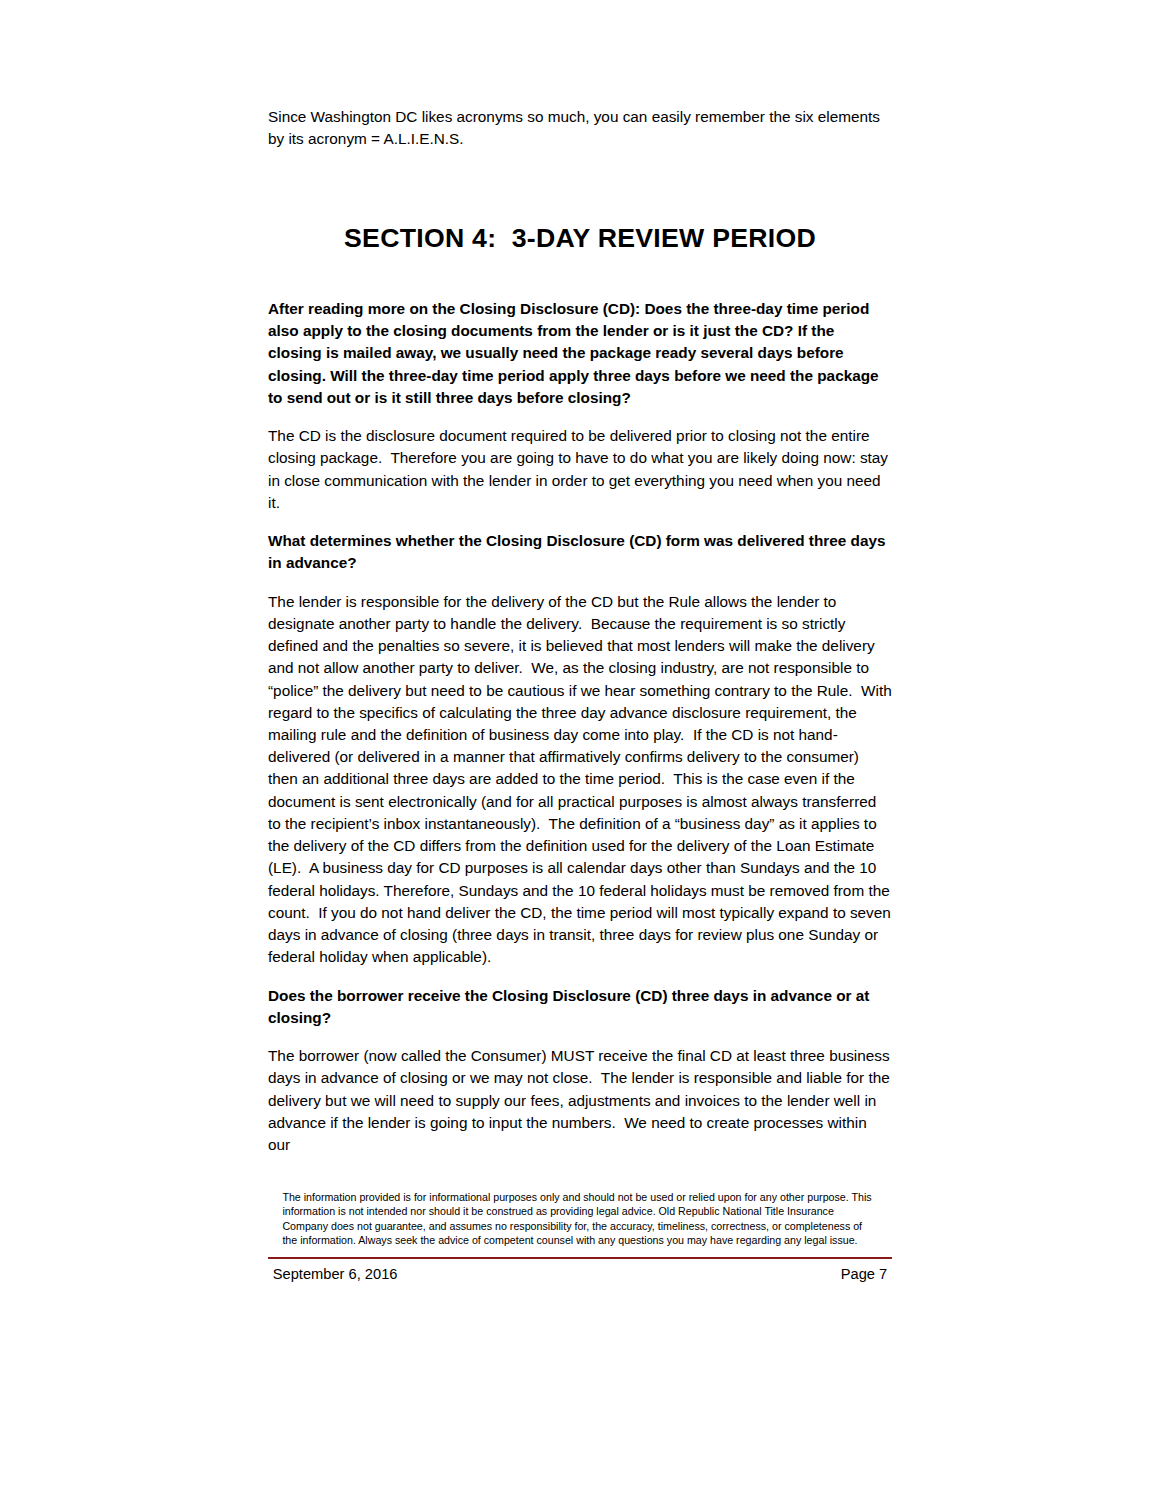Since Washington DC likes acronyms so much, you can easily remember the six elements by its acronym = A.L.I.E.N.S.
SECTION 4: 3-DAY REVIEW PERIOD
After reading more on the Closing Disclosure (CD): Does the three-day time period also apply to the closing documents from the lender or is it just the CD? If the closing is mailed away, we usually need the package ready several days before closing. Will the three-day time period apply three days before we need the package to send out or is it still three days before closing?
The CD is the disclosure document required to be delivered prior to closing not the entire closing package. Therefore you are going to have to do what you are likely doing now: stay in close communication with the lender in order to get everything you need when you need it.
What determines whether the Closing Disclosure (CD) form was delivered three days in advance?
The lender is responsible for the delivery of the CD but the Rule allows the lender to designate another party to handle the delivery. Because the requirement is so strictly defined and the penalties so severe, it is believed that most lenders will make the delivery and not allow another party to deliver. We, as the closing industry, are not responsible to “police” the delivery but need to be cautious if we hear something contrary to the Rule. With regard to the specifics of calculating the three day advance disclosure requirement, the mailing rule and the definition of business day come into play. If the CD is not hand-delivered (or delivered in a manner that affirmatively confirms delivery to the consumer) then an additional three days are added to the time period. This is the case even if the document is sent electronically (and for all practical purposes is almost always transferred to the recipient’s inbox instantaneously). The definition of a “business day” as it applies to the delivery of the CD differs from the definition used for the delivery of the Loan Estimate (LE). A business day for CD purposes is all calendar days other than Sundays and the 10 federal holidays. Therefore, Sundays and the 10 federal holidays must be removed from the count. If you do not hand deliver the CD, the time period will most typically expand to seven days in advance of closing (three days in transit, three days for review plus one Sunday or federal holiday when applicable).
Does the borrower receive the Closing Disclosure (CD) three days in advance or at closing?
The borrower (now called the Consumer) MUST receive the final CD at least three business days in advance of closing or we may not close. The lender is responsible and liable for the delivery but we will need to supply our fees, adjustments and invoices to the lender well in advance if the lender is going to input the numbers. We need to create processes within our
The information provided is for informational purposes only and should not be used or relied upon for any other purpose. This information is not intended nor should it be construed as providing legal advice. Old Republic National Title Insurance Company does not guarantee, and assumes no responsibility for, the accuracy, timeliness, correctness, or completeness of the information. Always seek the advice of competent counsel with any questions you may have regarding any legal issue.
September 6, 2016 Page 7